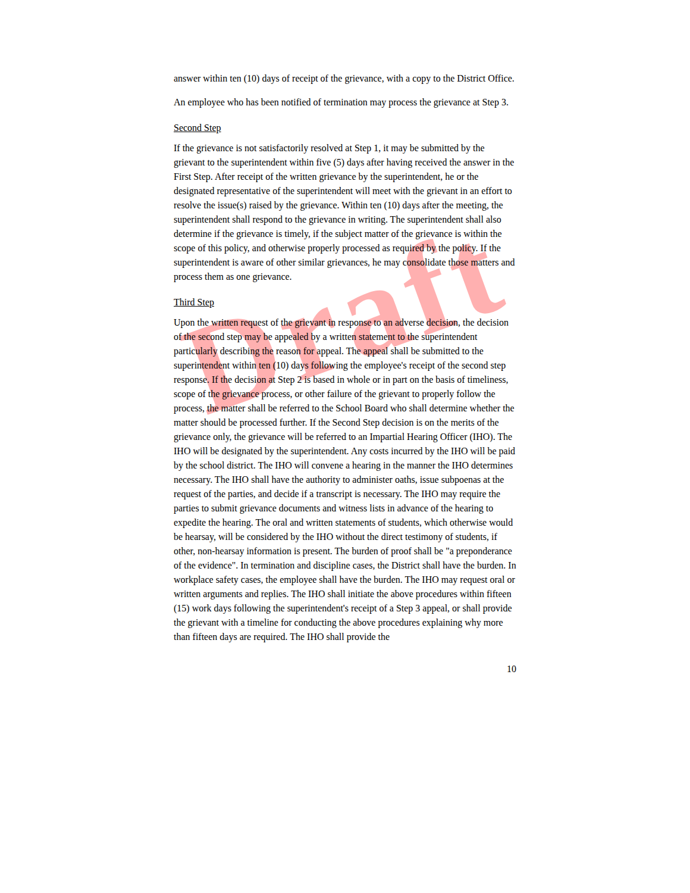Draft
answer within ten (10) days of receipt of the grievance, with a copy to the District Office.
An employee who has been notified of termination may process the grievance at Step 3.
Second Step
If the grievance is not satisfactorily resolved at Step 1, it may be submitted by the grievant to the superintendent within five (5) days after having received the answer in the First Step. After receipt of the written grievance by the superintendent, he or the designated representative of the superintendent will meet with the grievant in an effort to resolve the issue(s) raised by the grievance. Within ten (10) days after the meeting, the superintendent shall respond to the grievance in writing. The superintendent shall also determine if the grievance is timely, if the subject matter of the grievance is within the scope of this policy, and otherwise properly processed as required by the policy. If the superintendent is aware of other similar grievances, he may consolidate those matters and process them as one grievance.
Third Step
Upon the written request of the grievant in response to an adverse decision, the decision of the second step may be appealed by a written statement to the superintendent particularly describing the reason for appeal. The appeal shall be submitted to the superintendent within ten (10) days following the employee's receipt of the second step response. If the decision at Step 2 is based in whole or in part on the basis of timeliness, scope of the grievance process, or other failure of the grievant to properly follow the process, the matter shall be referred to the School Board who shall determine whether the matter should be processed further. If the Second Step decision is on the merits of the grievance only, the grievance will be referred to an Impartial Hearing Officer (IHO). The IHO will be designated by the superintendent. Any costs incurred by the IHO will be paid by the school district. The IHO will convene a hearing in the manner the IHO determines necessary. The IHO shall have the authority to administer oaths, issue subpoenas at the request of the parties, and decide if a transcript is necessary. The IHO may require the parties to submit grievance documents and witness lists in advance of the hearing to expedite the hearing. The oral and written statements of students, which otherwise would be hearsay, will be considered by the IHO without the direct testimony of students, if other, non-hearsay information is present. The burden of proof shall be "a preponderance of the evidence". In termination and discipline cases, the District shall have the burden. In workplace safety cases, the employee shall have the burden. The IHO may request oral or written arguments and replies. The IHO shall initiate the above procedures within fifteen (15) work days following the superintendent's receipt of a Step 3 appeal, or shall provide the grievant with a timeline for conducting the above procedures explaining why more than fifteen days are required. The IHO shall provide the
10